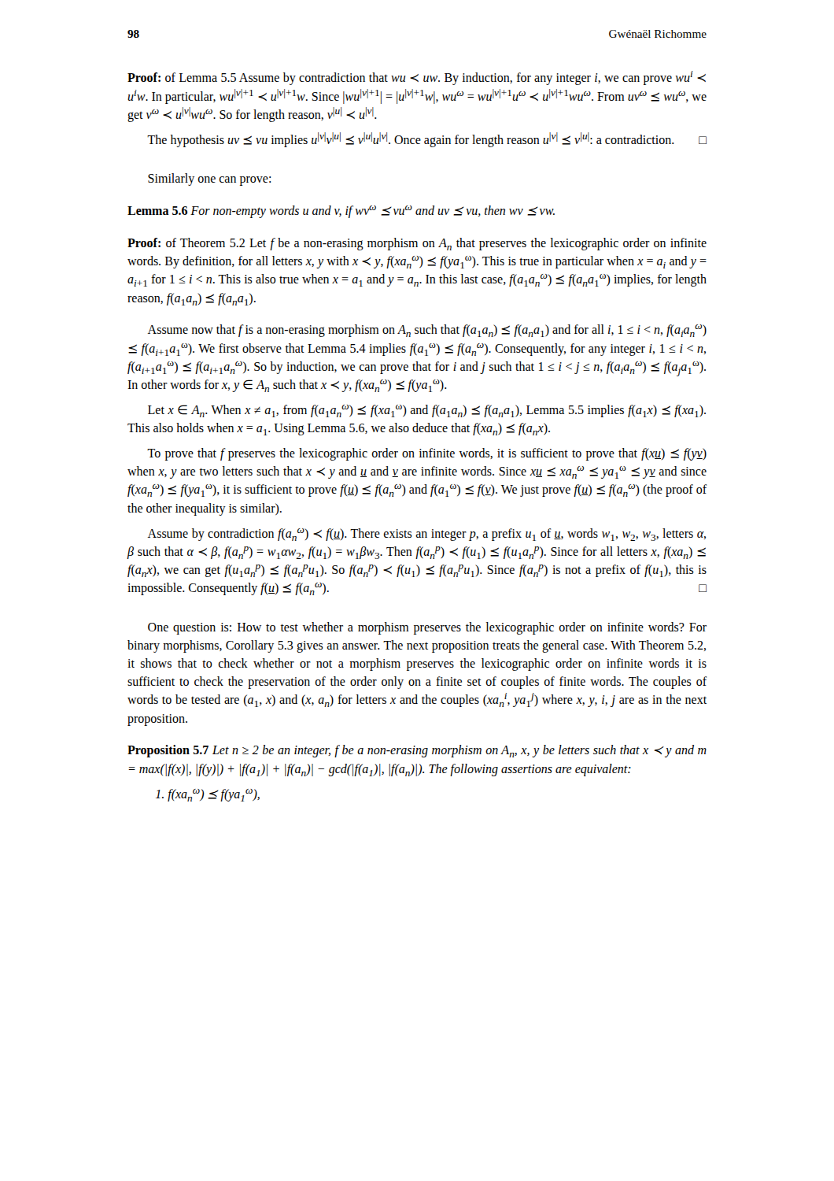98 Gwénaël Richomme
Proof: of Lemma 5.5 Assume by contradiction that wu ≺ uw. By induction, for any integer i, we can prove wui ≺ uiw. In particular, wu|v|+1 ≺ u|v|+1w. Since |wu|v|+1| = |u|v|+1w|, wuω = wu|v|+1uω ≺ u|v|+1wuω. From uvω ⪯ wuω, we get vω ≺ u|v|wuω. So for length reason, v|u| ≺ u|v|.
The hypothesis uv ⪯ vu implies u|v|v|u| ⪯ v|u|u|v|. Once again for length reason u|v| ⪯ v|u|: a contradiction.
Similarly one can prove:
Lemma 5.6 For non-empty words u and v, if wvω ⪯ vuω and uv ⪯ vu, then wv ⪯ vw.
Proof: of Theorem 5.2 Let f be a non-erasing morphism on An that preserves the lexicographic order on infinite words. By definition, for all letters x, y with x ≺ y, f(xanω) ⪯ f(ya1ω). This is true in particular when x = ai and y = ai+1 for 1 ≤ i < n. This is also true when x = a1 and y = an. In this last case, f(a1anω) ⪯ f(ana1ω) implies, for length reason, f(a1an) ⪯ f(ana1).
Assume now that f is a non-erasing morphism on An such that f(a1an) ⪯ f(ana1) and for all i, 1 ≤ i < n, f(aianω) ⪯ f(ai+1a1ω). We first observe that Lemma 5.4 implies f(a1ω) ⪯ f(anω). Consequently, for any integer i, 1 ≤ i < n, f(ai+1a1ω) ⪯ f(ai+1anω). So by induction, we can prove that for i and j such that 1 ≤ i < j ≤ n, f(aianω) ⪯ f(aja1ω). In other words for x, y ∈ An such that x ≺ y, f(xanω) ⪯ f(ya1ω).
Let x ∈ An. When x ≠ a1, from f(a1anω) ⪯ f(xa1ω) and f(a1an) ⪯ f(ana1), Lemma 5.5 implies f(a1x) ⪯ f(xa1). This also holds when x = a1. Using Lemma 5.6, we also deduce that f(xan) ⪯ f(anx).
To prove that f preserves the lexicographic order on infinite words, it is sufficient to prove that f(xu) ⪯ f(yv) when x, y are two letters such that x ≺ y and u and v are infinite words. Since xu ⪯ xanω ⪯ ya1ω ⪯ yv and since f(xanω) ⪯ f(ya1ω), it is sufficient to prove f(u) ⪯ f(anω) and f(a1ω) ⪯ f(v). We just prove f(u) ⪯ f(anω) (the proof of the other inequality is similar).
Assume by contradiction f(anω) ≺ f(u). There exists an integer p, a prefix u1 of u, words w1, w2, w3, letters α, β such that α ≺ β, f(anp) = w1αw2, f(u1) = w1βw3. Then f(anp) ≺ f(u1) ⪯ f(u1anp). Since for all letters x, f(xan) ⪯ f(anx), we can get f(u1anp) ⪯ f(anpu1). So f(anp) ≺ f(u1) ⪯ f(anpu1). Since f(anp) is not a prefix of f(u1), this is impossible. Consequently f(u) ⪯ f(anω).
One question is: How to test whether a morphism preserves the lexicographic order on infinite words? For binary morphisms, Corollary 5.3 gives an answer. The next proposition treats the general case. With Theorem 5.2, it shows that to check whether or not a morphism preserves the lexicographic order on infinite words it is sufficient to check the preservation of the order only on a finite set of couples of finite words. The couples of words to be tested are (a1, x) and (x, an) for letters x and the couples (xani, ya1j) where x, y, i, j are as in the next proposition.
Proposition 5.7 Let n ≥ 2 be an integer, f be a non-erasing morphism on An, x, y be letters such that x ≺ y and m = max(|f(x)|, |f(y)|) + |f(a1)| + |f(an)| − gcd(|f(a1)|, |f(an)|). The following assertions are equivalent:
f(xanω) ⪯ f(ya1ω),